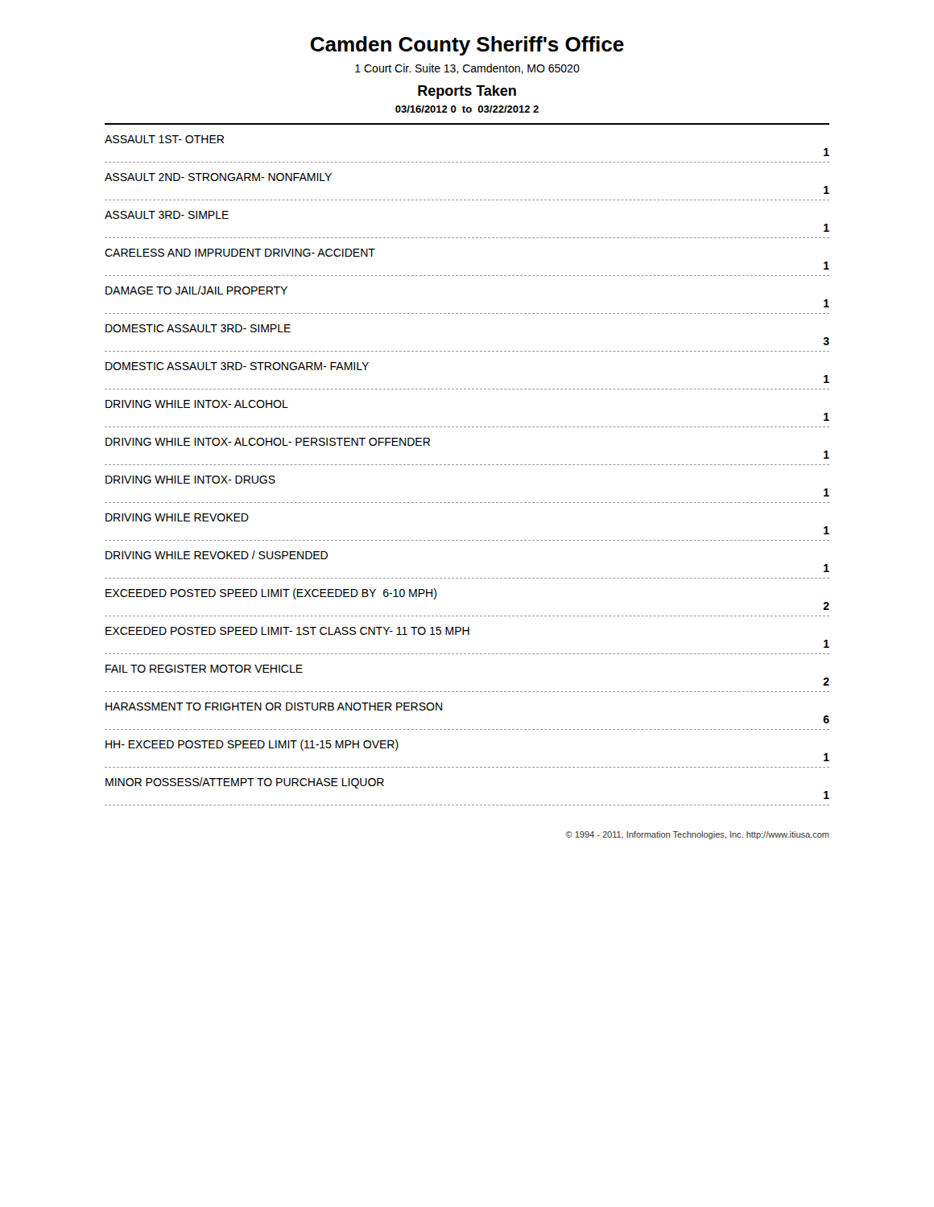Camden County Sheriff's Office
1 Court Cir. Suite 13, Camdenton, MO 65020
Reports Taken
03/16/2012 0 to 03/22/2012 2
| ASSAULT 1ST- OTHER |
| 1 |
| ASSAULT 2ND- STRONGARM- NONFAMILY |
| 1 |
| ASSAULT 3RD- SIMPLE |
| 1 |
| CARELESS AND IMPRUDENT DRIVING- ACCIDENT |
| 1 |
| DAMAGE TO JAIL/JAIL PROPERTY |
| 1 |
| DOMESTIC ASSAULT 3RD- SIMPLE |
| 3 |
| DOMESTIC ASSAULT 3RD- STRONGARM- FAMILY |
| 1 |
| DRIVING WHILE INTOX- ALCOHOL |
| 1 |
| DRIVING WHILE INTOX- ALCOHOL- PERSISTENT OFFENDER |
| 1 |
| DRIVING WHILE INTOX- DRUGS |
| 1 |
| DRIVING WHILE REVOKED |
| 1 |
| DRIVING WHILE REVOKED / SUSPENDED |
| 1 |
| EXCEEDED POSTED SPEED LIMIT (EXCEEDED BY 6-10 MPH) |
| 2 |
| EXCEEDED POSTED SPEED LIMIT- 1ST CLASS CNTY- 11 TO 15 MPH |
| 1 |
| FAIL TO REGISTER MOTOR VEHICLE |
| 2 |
| HARASSMENT TO FRIGHTEN OR DISTURB ANOTHER PERSON |
| 6 |
| HH- EXCEED POSTED SPEED LIMIT (11-15 MPH OVER) |
| 1 |
| MINOR POSSESS/ATTEMPT TO PURCHASE LIQUOR |
| 1 |
© 1994 - 2011, Information Technologies, Inc. http://www.itiusa.com